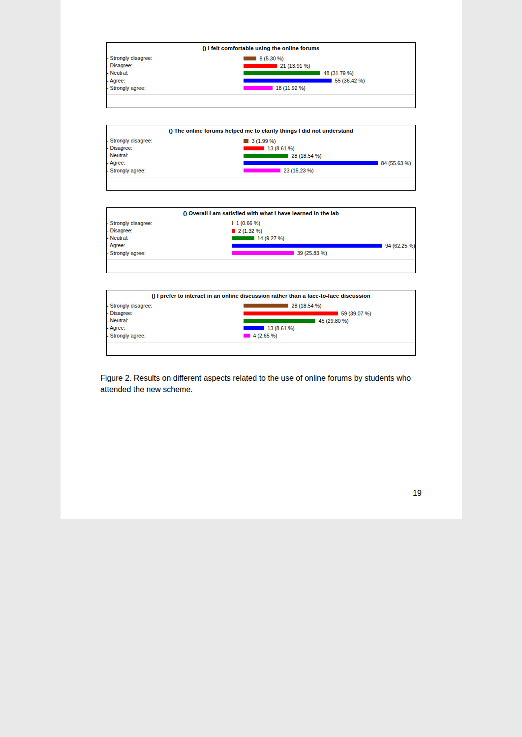() I felt comfortable using the online forums
| - Strongly disagree: | | 8 (5.30 %) |
| - Disagree: | | 21 (13.91 %) |
| - Neutral: | | 48 (31.79 %) |
| - Agree: | | 55 (36.42 %) |
| - Strongly agree: | | 18 (11.92 %) |
() The online forums helped me to clarify things I did not understand
| - Strongly disagree: | | 3 (1.99 %) |
| - Disagree: | | 13 (8.61 %) |
| - Neutral: | | 28 (18.54 %) |
| - Agree: | | 84 (55.63 %) |
| - Strongly agree: | | 23 (15.23 %) |
() Overall I am satisfied with what I have learned in the lab
| - Strongly disagree: | | 1 (0.66 %) |
| - Disagree: | | 2 (1.32 %) |
| - Neutral: | | 14 (9.27 %) |
| - Agree: | | 94 (62.25 %) |
| - Strongly agree: | | 39 (25.83 %) |
() I prefer to interact in an online discussion rather than a face-to-face discussion
| - Strongly disagree: | | 28 (18.54 %) |
| - Disagree: | | 59 (39.07 %) |
| - Neutral: | | 45 (29.80 %) |
| - Agree: | | 13 (8.61 %) |
| - Strongly agree: | | 4 (2.65 %) |
Figure 2. Results on different aspects related to the use of online forums by students who attended the new scheme.
19